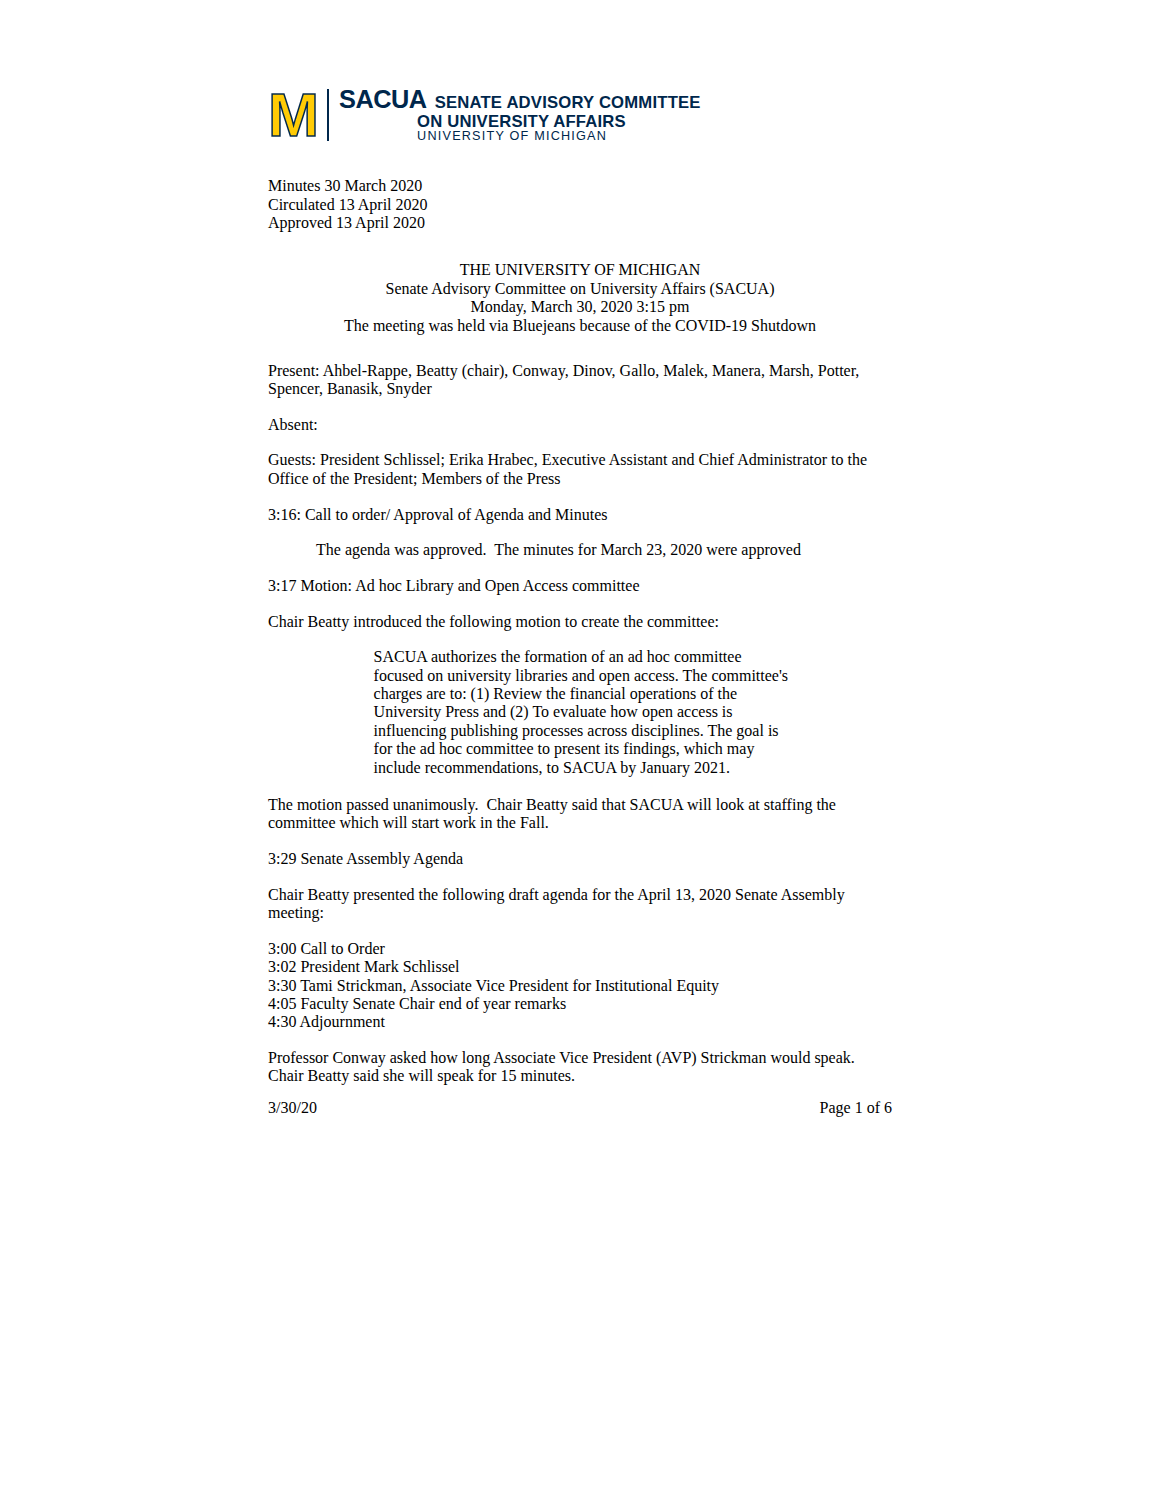M
SACUA SENATE ADVISORY COMMITTEE
ON UNIVERSITY AFFAIRS
UNIVERSITY OF MICHIGAN
Minutes 30 March 2020
Circulated 13 April 2020
Approved 13 April 2020
THE UNIVERSITY OF MICHIGAN
Senate Advisory Committee on University Affairs (SACUA)
Monday, March 30, 2020 3:15 pm
The meeting was held via Bluejeans because of the COVID-19 Shutdown
Present: Ahbel-Rappe, Beatty (chair), Conway, Dinov, Gallo, Malek, Manera, Marsh, Potter, Spencer, Banasik, Snyder
Absent:
Guests: President Schlissel; Erika Hrabec, Executive Assistant and Chief Administrator to the Office of the President; Members of the Press
3:16: Call to order/ Approval of Agenda and Minutes
The agenda was approved. The minutes for March 23, 2020 were approved
3:17 Motion: Ad hoc Library and Open Access committee
Chair Beatty introduced the following motion to create the committee:
SACUA authorizes the formation of an ad hoc committee
focused on university libraries and open access. The committee's
charges are to: (1) Review the financial operations of the
University Press and (2) To evaluate how open access is
influencing publishing processes across disciplines. The goal is
for the ad hoc committee to present its findings, which may
include recommendations, to SACUA by January 2021.
The motion passed unanimously. Chair Beatty said that SACUA will look at staffing the committee which will start work in the Fall.
3:29 Senate Assembly Agenda
Chair Beatty presented the following draft agenda for the April 13, 2020 Senate Assembly meeting:
3:00 Call to Order
3:02 President Mark Schlissel
3:30 Tami Strickman, Associate Vice President for Institutional Equity
4:05 Faculty Senate Chair end of year remarks
4:30 Adjournment
Professor Conway asked how long Associate Vice President (AVP) Strickman would speak. Chair Beatty said she will speak for 15 minutes.
3/30/20 Page 1 of 6